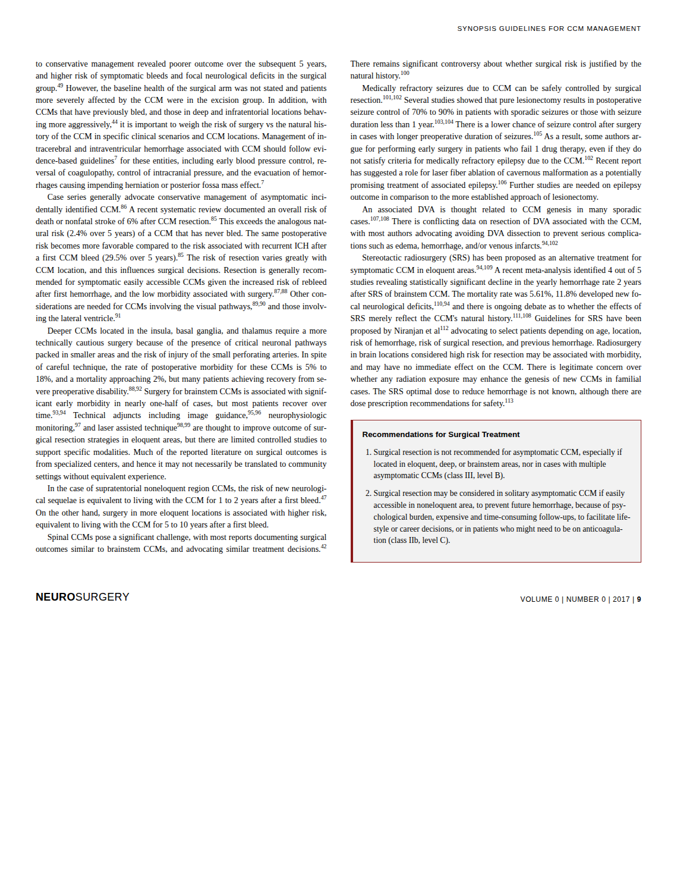Synopsis Guidelines for CCM Management
to conservative management revealed poorer outcome over the subsequent 5 years, and higher risk of symptomatic bleeds and focal neurological deficits in the surgical group.49 However, the baseline health of the surgical arm was not stated and patients more severely affected by the CCM were in the excision group. In addition, with CCMs that have previously bled, and those in deep and infratentorial locations behaving more aggressively,44 it is important to weigh the risk of surgery vs the natural history of the CCM in specific clinical scenarios and CCM locations. Management of intracerebral and intraventricular hemorrhage associated with CCM should follow evidence-based guidelines7 for these entities, including early blood pressure control, reversal of coagulopathy, control of intracranial pressure, and the evacuation of hemorrhages causing impending herniation or posterior fossa mass effect.7
Case series generally advocate conservative management of asymptomatic incidentally identified CCM.86 A recent systematic review documented an overall risk of death or nonfatal stroke of 6% after CCM resection.85 This exceeds the analogous natural risk (2.4% over 5 years) of a CCM that has never bled. The same postoperative risk becomes more favorable compared to the risk associated with recurrent ICH after a first CCM bleed (29.5% over 5 years).85 The risk of resection varies greatly with CCM location, and this influences surgical decisions. Resection is generally recommended for symptomatic easily accessible CCMs given the increased risk of rebleed after first hemorrhage, and the low morbidity associated with surgery.87,88 Other considerations are needed for CCMs involving the visual pathways,89,90 and those involving the lateral ventricle.91
Deeper CCMs located in the insula, basal ganglia, and thalamus require a more technically cautious surgery because of the presence of critical neuronal pathways packed in smaller areas and the risk of injury of the small perforating arteries. In spite of careful technique, the rate of postoperative morbidity for these CCMs is 5% to 18%, and a mortality approaching 2%, but many patients achieving recovery from severe preoperative disability.88,92 Surgery for brainstem CCMs is associated with significant early morbidity in nearly one-half of cases, but most patients recover over time.93,94 Technical adjuncts including image guidance,95,96 neurophysiologic monitoring,97 and laser assisted technique98,99 are thought to improve outcome of surgical resection strategies in eloquent areas, but there are limited controlled studies to support specific modalities. Much of the reported literature on surgical outcomes is from specialized centers, and hence it may not necessarily be translated to community settings without equivalent experience.
In the case of supratentorial noneloquent region CCMs, the risk of new neurological sequelae is equivalent to living with the CCM for 1 to 2 years after a first bleed.47 On the other hand, surgery in more eloquent locations is associated with higher risk, equivalent to living with the CCM for 5 to 10 years after a first bleed.
Spinal CCMs pose a significant challenge, with most reports documenting surgical outcomes similar to brainstem CCMs, and advocating similar treatment decisions.42 There remains significant controversy about whether surgical risk is justified by the natural history.100
Medically refractory seizures due to CCM can be safely controlled by surgical resection.101,102 Several studies showed that pure lesionectomy results in postoperative seizure control of 70% to 90% in patients with sporadic seizures or those with seizure duration less than 1 year.103,104 There is a lower chance of seizure control after surgery in cases with longer preoperative duration of seizures.105 As a result, some authors argue for performing early surgery in patients who fail 1 drug therapy, even if they do not satisfy criteria for medically refractory epilepsy due to the CCM.102 Recent report has suggested a role for laser fiber ablation of cavernous malformation as a potentially promising treatment of associated epilepsy.106 Further studies are needed on epilepsy outcome in comparison to the more established approach of lesionectomy.
An associated DVA is thought related to CCM genesis in many sporadic cases.107,108 There is conflicting data on resection of DVA associated with the CCM, with most authors advocating avoiding DVA dissection to prevent serious complications such as edema, hemorrhage, and/or venous infarcts.94,102
Stereotactic radiosurgery (SRS) has been proposed as an alternative treatment for symptomatic CCM in eloquent areas.94,109 A recent meta-analysis identified 4 out of 5 studies revealing statistically significant decline in the yearly hemorrhage rate 2 years after SRS of brainstem CCM. The mortality rate was 5.61%, 11.8% developed new focal neurological deficits,110,94 and there is ongoing debate as to whether the effects of SRS merely reflect the CCM's natural history.111,108 Guidelines for SRS have been proposed by Niranjan et al112 advocating to select patients depending on age, location, risk of hemorrhage, risk of surgical resection, and previous hemorrhage. Radiosurgery in brain locations considered high risk for resection may be associated with morbidity, and may have no immediate effect on the CCM. There is legitimate concern over whether any radiation exposure may enhance the genesis of new CCMs in familial cases. The SRS optimal dose to reduce hemorrhage is not known, although there are dose prescription recommendations for safety.113
Recommendations for Surgical Treatment
Surgical resection is not recommended for asymptomatic CCM, especially if located in eloquent, deep, or brainstem areas, nor in cases with multiple asymptomatic CCMs (class III, level B).
Surgical resection may be considered in solitary asymptomatic CCM if easily accessible in noneloquent area, to prevent future hemorrhage, because of psychological burden, expensive and time-consuming follow-ups, to facilitate lifestyle or career decisions, or in patients who might need to be on anticoagulation (class IIb, level C).
NEURO SURGERY
VOLUME 0 | NUMBER 0 | 2017 | 9